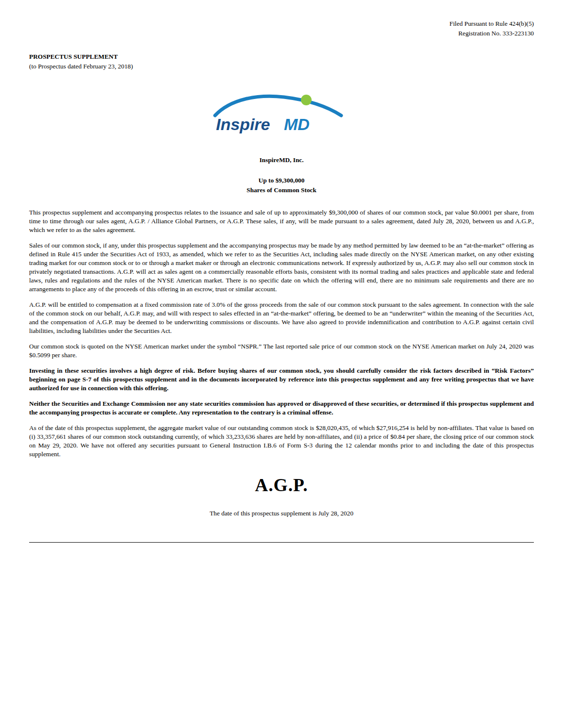Filed Pursuant to Rule 424(b)(5)
Registration No. 333-223130
PROSPECTUS SUPPLEMENT
(to Prospectus dated February 23, 2018)
Inspire MD
InspireMD, Inc.
Up to $9,300,000
Shares of Common Stock
This prospectus supplement and accompanying prospectus relates to the issuance and sale of up to approximately $9,300,000 of shares of our common stock, par value $0.0001 per share, from time to time through our sales agent, A.G.P. / Alliance Global Partners, or A.G.P. These sales, if any, will be made pursuant to a sales agreement, dated July 28, 2020, between us and A.G.P., which we refer to as the sales agreement.
Sales of our common stock, if any, under this prospectus supplement and the accompanying prospectus may be made by any method permitted by law deemed to be an “at-the-market” offering as defined in Rule 415 under the Securities Act of 1933, as amended, which we refer to as the Securities Act, including sales made directly on the NYSE American market, on any other existing trading market for our common stock or to or through a market maker or through an electronic communications network. If expressly authorized by us, A.G.P. may also sell our common stock in privately negotiated transactions. A.G.P. will act as sales agent on a commercially reasonable efforts basis, consistent with its normal trading and sales practices and applicable state and federal laws, rules and regulations and the rules of the NYSE American market. There is no specific date on which the offering will end, there are no minimum sale requirements and there are no arrangements to place any of the proceeds of this offering in an escrow, trust or similar account.
A.G.P. will be entitled to compensation at a fixed commission rate of 3.0% of the gross proceeds from the sale of our common stock pursuant to the sales agreement. In connection with the sale of the common stock on our behalf, A.G.P. may, and will with respect to sales effected in an “at-the-market” offering, be deemed to be an “underwriter” within the meaning of the Securities Act, and the compensation of A.G.P. may be deemed to be underwriting commissions or discounts. We have also agreed to provide indemnification and contribution to A.G.P. against certain civil liabilities, including liabilities under the Securities Act.
Our common stock is quoted on the NYSE American market under the symbol “NSPR.” The last reported sale price of our common stock on the NYSE American market on July 24, 2020 was $0.5099 per share.
Investing in these securities involves a high degree of risk. Before buying shares of our common stock, you should carefully consider the risk factors described in “Risk Factors” beginning on page S-7 of this prospectus supplement and in the documents incorporated by reference into this prospectus supplement and any free writing prospectus that we have authorized for use in connection with this offering.
Neither the Securities and Exchange Commission nor any state securities commission has approved or disapproved of these securities, or determined if this prospectus supplement and the accompanying prospectus is accurate or complete. Any representation to the contrary is a criminal offense.
As of the date of this prospectus supplement, the aggregate market value of our outstanding common stock is $28,020,435, of which $27,916,254 is held by non-affiliates. That value is based on (i) 33,357,661 shares of our common stock outstanding currently, of which 33,233,636 shares are held by non-affiliates, and (ii) a price of $0.84 per share, the closing price of our common stock on May 29, 2020. We have not offered any securities pursuant to General Instruction I.B.6 of Form S-3 during the 12 calendar months prior to and including the date of this prospectus supplement.
A.G.P.
The date of this prospectus supplement is July 28, 2020